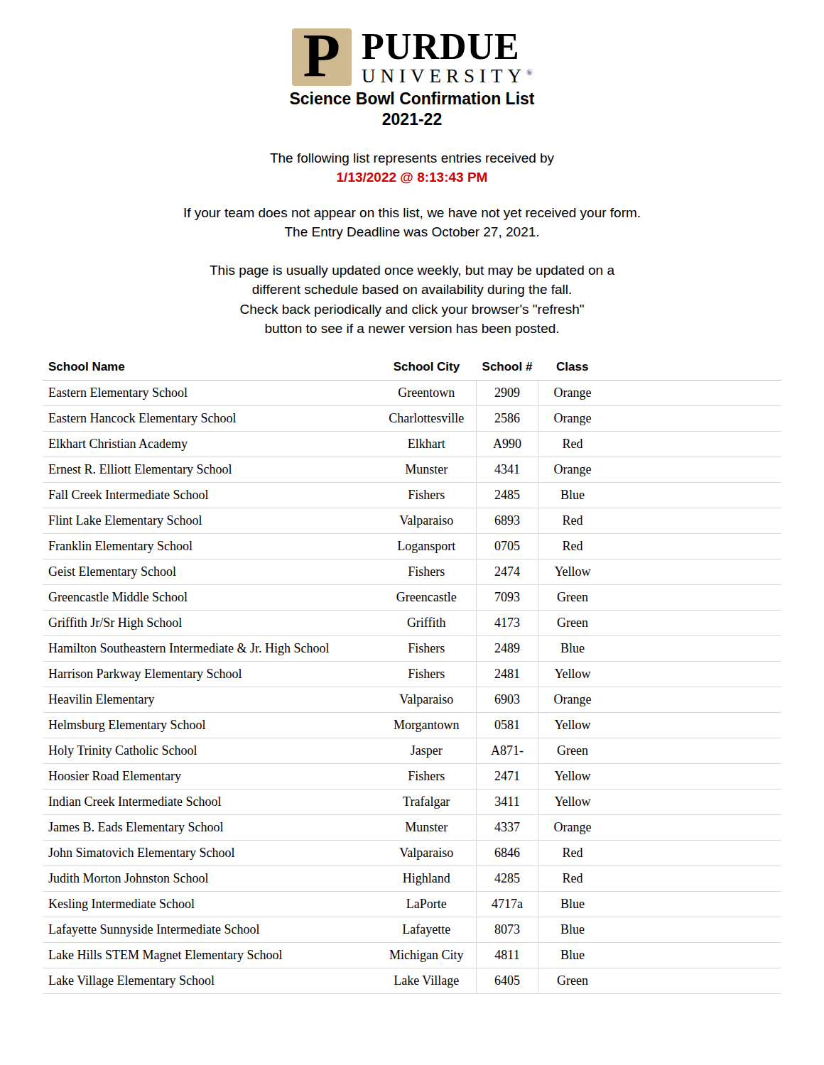P
PURDUE
UNIVERSITY®
Science Bowl Confirmation List
2021-22
The following list represents entries received by
1/13/2022 @ 8:13:43 PM
If your team does not appear on this list, we have not yet received your form.
The Entry Deadline was October 27, 2021.
This page is usually updated once weekly, but may be updated on a
different schedule based on availability during the fall.
Check back periodically and click your browser's "refresh"
button to see if a newer version has been posted.
| School Name | School City | School # | Class | |
| --- | --- | --- | --- | --- |
| Eastern Elementary School | Greentown | 2909 | Orange | |
| Eastern Hancock Elementary School | Charlottesville | 2586 | Orange | |
| Elkhart Christian Academy | Elkhart | A990 | Red | |
| Ernest R. Elliott Elementary School | Munster | 4341 | Orange | |
| Fall Creek Intermediate School | Fishers | 2485 | Blue | |
| Flint Lake Elementary School | Valparaiso | 6893 | Red | |
| Franklin Elementary School | Logansport | 0705 | Red | |
| Geist Elementary School | Fishers | 2474 | Yellow | |
| Greencastle Middle School | Greencastle | 7093 | Green | |
| Griffith Jr/Sr High School | Griffith | 4173 | Green | |
| Hamilton Southeastern Intermediate & Jr. High School | Fishers | 2489 | Blue | |
| Harrison Parkway Elementary School | Fishers | 2481 | Yellow | |
| Heavilin Elementary | Valparaiso | 6903 | Orange | |
| Helmsburg Elementary School | Morgantown | 0581 | Yellow | |
| Holy Trinity Catholic School | Jasper | A871- | Green | |
| Hoosier Road Elementary | Fishers | 2471 | Yellow | |
| Indian Creek Intermediate School | Trafalgar | 3411 | Yellow | |
| James B. Eads Elementary School | Munster | 4337 | Orange | |
| John Simatovich Elementary School | Valparaiso | 6846 | Red | |
| Judith Morton Johnston School | Highland | 4285 | Red | |
| Kesling Intermediate School | LaPorte | 4717a | Blue | |
| Lafayette Sunnyside Intermediate School | Lafayette | 8073 | Blue | |
| Lake Hills STEM Magnet Elementary School | Michigan City | 4811 | Blue | |
| Lake Village Elementary School | Lake Village | 6405 | Green | |